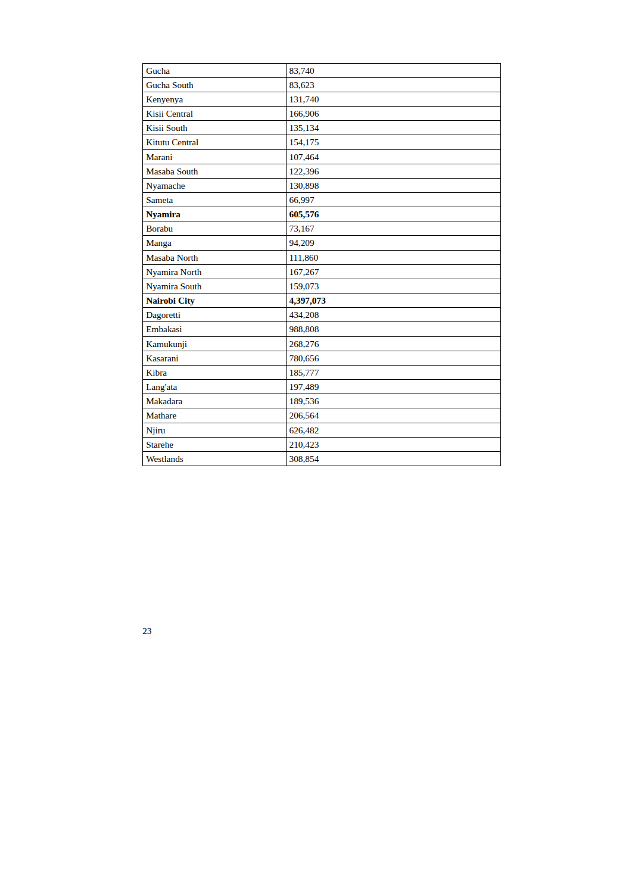| Gucha | 83,740 |
| Gucha South | 83,623 |
| Kenyenya | 131,740 |
| Kisii Central | 166,906 |
| Kisii South | 135,134 |
| Kitutu Central | 154,175 |
| Marani | 107,464 |
| Masaba South | 122,396 |
| Nyamache | 130,898 |
| Sameta | 66,997 |
| Nyamira | 605,576 |
| Borabu | 73,167 |
| Manga | 94,209 |
| Masaba North | 111,860 |
| Nyamira North | 167,267 |
| Nyamira South | 159,073 |
| Nairobi City | 4,397,073 |
| Dagoretti | 434,208 |
| Embakasi | 988,808 |
| Kamukunji | 268,276 |
| Kasarani | 780,656 |
| Kibra | 185,777 |
| Lang'ata | 197,489 |
| Makadara | 189,536 |
| Mathare | 206,564 |
| Njiru | 626,482 |
| Starehe | 210,423 |
| Westlands | 308,854 |
23